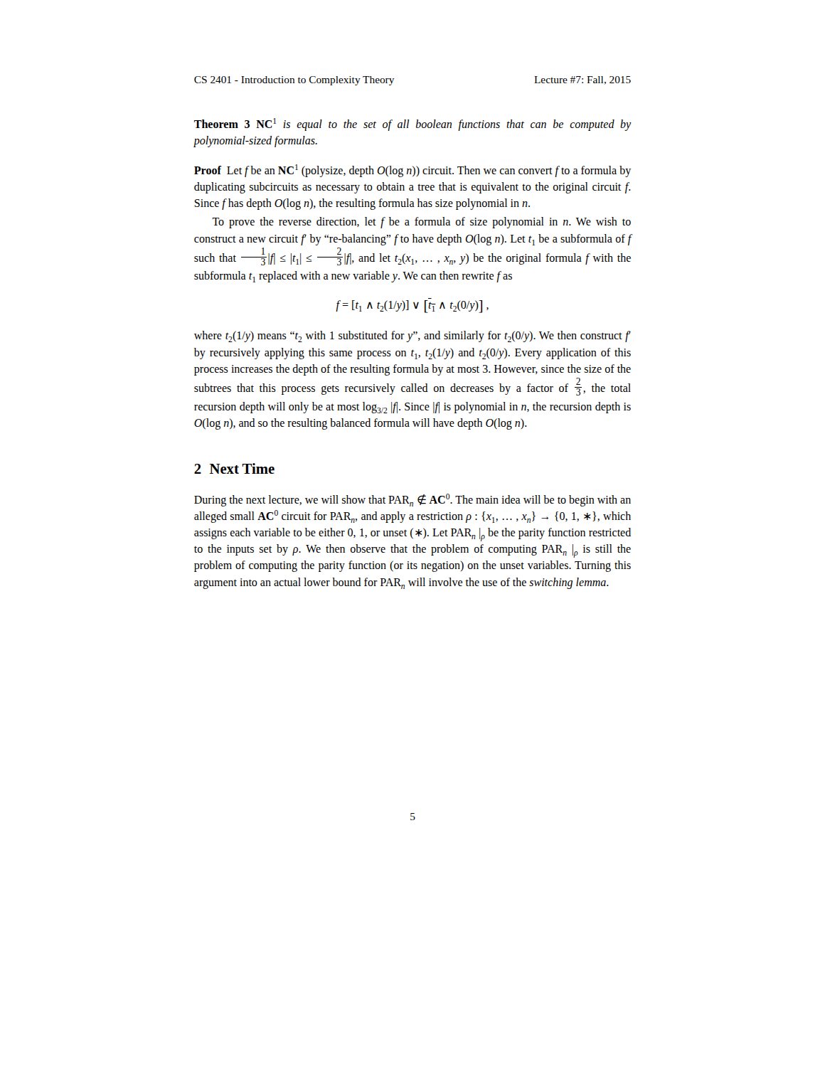CS 2401 - Introduction to Complexity Theory
Lecture #7: Fall, 2015
Theorem 3 NC1 is equal to the set of all boolean functions that can be computed by polynomial-sized formulas.
Proof Let f be an NC1 (polysize, depth O(log n)) circuit. Then we can convert f to a formula by duplicating subcircuits as necessary to obtain a tree that is equivalent to the original circuit f. Since f has depth O(log n), the resulting formula has size polynomial in n.
To prove the reverse direction, let f be a formula of size polynomial in n. We wish to construct a new circuit f′ by “re-balancing” f to have depth O(log n). Let t1 be a subformula of f such that 13|f| ≤ |t1| ≤ 23|f|, and let t2(x1, … , xn, y) be the original formula f with the subformula t1 replaced with a new variable y. We can then rewrite f as
f = [t1 ∧ t2(1/y)] ∨ [t1 ∧ t2(0/y)] ,
where t2(1/y) means “t2 with 1 substituted for y”, and similarly for t2(0/y). We then construct f′ by recursively applying this same process on t1, t2(1/y) and t2(0/y). Every application of this process increases the depth of the resulting formula by at most 3. However, since the size of the subtrees that this process gets recursively called on decreases by a factor of 23, the total recursion depth will only be at most log3/2 |f|. Since |f| is polynomial in n, the recursion depth is O(log n), and so the resulting balanced formula will have depth O(log n).
2 Next Time
During the next lecture, we will show that PARn ∉ AC0. The main idea will be to begin with an alleged small AC0 circuit for PARn, and apply a restriction ρ : {x1, … , xn} → {0, 1, ∗}, which assigns each variable to be either 0, 1, or unset (∗). Let PARn |ρ be the parity function restricted to the inputs set by ρ. We then observe that the problem of computing PARn |ρ is still the problem of computing the parity function (or its negation) on the unset variables. Turning this argument into an actual lower bound for PARn will involve the use of the switching lemma.
5